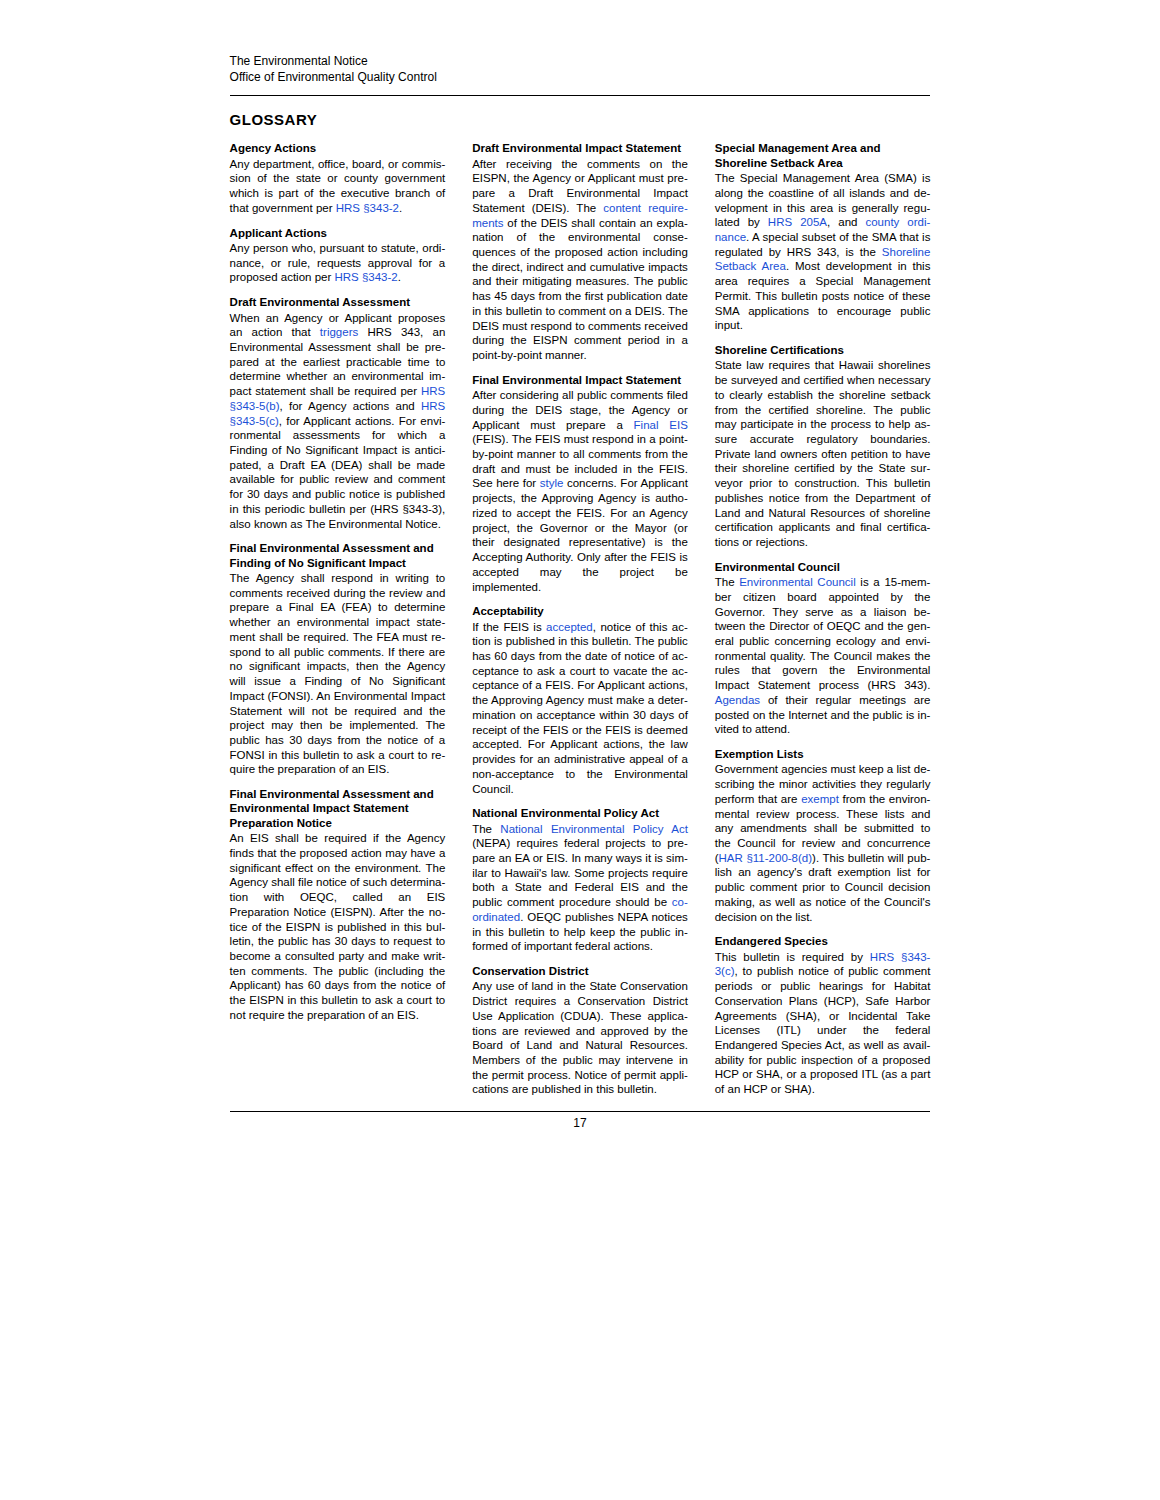The Environmental Notice
Office of Environmental Quality Control
GLOSSARY
Agency Actions
Any department, office, board, or commission of the state or county government which is part of the executive branch of that government per HRS §343-2.
Applicant Actions
Any person who, pursuant to statute, ordinance, or rule, requests approval for a proposed action per HRS §343-2.
Draft Environmental Assessment
When an Agency or Applicant proposes an action that triggers HRS 343, an Environmental Assessment shall be prepared at the earliest practicable time to determine whether an environmental impact statement shall be required per HRS §343-5(b), for Agency actions and HRS §343-5(c), for Applicant actions. For environmental assessments for which a Finding of No Significant Impact is anticipated, a Draft EA (DEA) shall be made available for public review and comment for 30 days and public notice is published in this periodic bulletin per (HRS §343-3), also known as The Environmental Notice.
Final Environmental Assessment and Finding of No Significant Impact
The Agency shall respond in writing to comments received during the review and prepare a Final EA (FEA) to determine whether an environmental impact statement shall be required. The FEA must respond to all public comments. If there are no significant impacts, then the Agency will issue a Finding of No Significant Impact (FONSI). An Environmental Impact Statement will not be required and the project may then be implemented. The public has 30 days from the notice of a FONSI in this bulletin to ask a court to require the preparation of an EIS.
Final Environmental Assessment and Environmental Impact Statement Preparation Notice
An EIS shall be required if the Agency finds that the proposed action may have a significant effect on the environment. The Agency shall file notice of such determination with OEQC, called an EIS Preparation Notice (EISPN). After the notice of the EISPN is published in this bulletin, the public has 30 days to request to become a consulted party and make written comments. The public (including the Applicant) has 60 days from the notice of the EISPN in this bulletin to ask a court to not require the preparation of an EIS.
Draft Environmental Impact Statement
After receiving the comments on the EISPN, the Agency or Applicant must prepare a Draft Environmental Impact Statement (DEIS). The content requirements of the DEIS shall contain an explanation of the environmental consequences of the proposed action including the direct, indirect and cumulative impacts and their mitigating measures. The public has 45 days from the first publication date in this bulletin to comment on a DEIS. The DEIS must respond to comments received during the EISPN comment period in a point-by-point manner.
Final Environmental Impact Statement
After considering all public comments filed during the DEIS stage, the Agency or Applicant must prepare a Final EIS (FEIS). The FEIS must respond in a point-by-point manner to all comments from the draft and must be included in the FEIS. See here for style concerns. For Applicant projects, the Approving Agency is authorized to accept the FEIS. For an Agency project, the Governor or the Mayor (or their designated representative) is the Accepting Authority. Only after the FEIS is accepted may the project be implemented.
Acceptability
If the FEIS is accepted, notice of this action is published in this bulletin. The public has 60 days from the date of notice of acceptance to ask a court to vacate the acceptance of a FEIS. For Applicant actions, the Approving Agency must make a determination on acceptance within 30 days of receipt of the FEIS or the FEIS is deemed accepted. For Applicant actions, the law provides for an administrative appeal of a non-acceptance to the Environmental Council.
National Environmental Policy Act
The National Environmental Policy Act (NEPA) requires federal projects to prepare an EA or EIS. In many ways it is similar to Hawaii's law. Some projects require both a State and Federal EIS and the public comment procedure should be coordinated. OEQC publishes NEPA notices in this bulletin to help keep the public informed of important federal actions.
Conservation District
Any use of land in the State Conservation District requires a Conservation District Use Application (CDUA). These applications are reviewed and approved by the Board of Land and Natural Resources. Members of the public may intervene in the permit process. Notice of permit applications are published in this bulletin.
Special Management Area and Shoreline Setback Area
The Special Management Area (SMA) is along the coastline of all islands and development in this area is generally regulated by HRS 205A, and county ordinance. A special subset of the SMA that is regulated by HRS 343, is the Shoreline Setback Area. Most development in this area requires a Special Management Permit. This bulletin posts notice of these SMA applications to encourage public input.
Shoreline Certifications
State law requires that Hawaii shorelines be surveyed and certified when necessary to clearly establish the shoreline setback from the certified shoreline. The public may participate in the process to help assure accurate regulatory boundaries. Private land owners often petition to have their shoreline certified by the State surveyor prior to construction. This bulletin publishes notice from the Department of Land and Natural Resources of shoreline certification applicants and final certifications or rejections.
Environmental Council
The Environmental Council is a 15-member citizen board appointed by the Governor. They serve as a liaison between the Director of OEQC and the general public concerning ecology and environmental quality. The Council makes the rules that govern the Environmental Impact Statement process (HRS 343). Agendas of their regular meetings are posted on the Internet and the public is invited to attend.
Exemption Lists
Government agencies must keep a list describing the minor activities they regularly perform that are exempt from the environmental review process. These lists and any amendments shall be submitted to the Council for review and concurrence (HAR §11-200-8(d)). This bulletin will publish an agency's draft exemption list for public comment prior to Council decision making, as well as notice of the Council's decision on the list.
Endangered Species
This bulletin is required by HRS §343-3(c), to publish notice of public comment periods or public hearings for Habitat Conservation Plans (HCP), Safe Harbor Agreements (SHA), or Incidental Take Licenses (ITL) under the federal Endangered Species Act, as well as availability for public inspection of a proposed HCP or SHA, or a proposed ITL (as a part of an HCP or SHA).
17